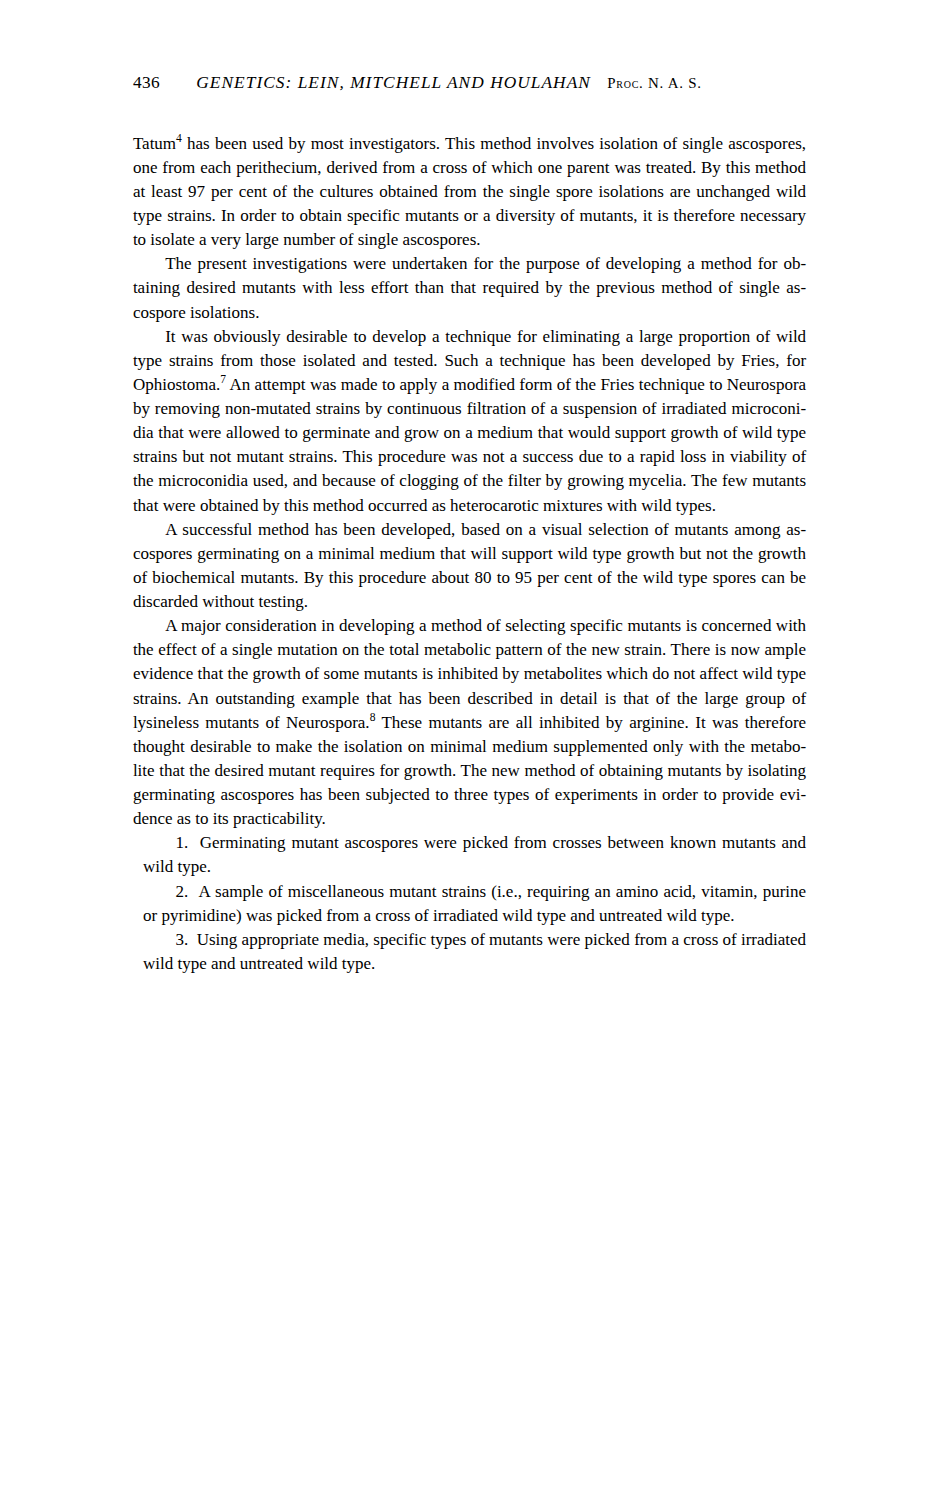436 GENETICS: LEIN, MITCHELL AND HOULAHANProc. N. A. S.
Tatum4 has been used by most investigators. This method involves isolation of single ascospores, one from each perithecium, derived from a cross of which one parent was treated. By this method at least 97 per cent of the cultures obtained from the single spore isolations are unchanged wild type strains. In order to obtain specific mutants or a diversity of mutants, it is therefore necessary to isolate a very large number of single ascospores.
The present investigations were undertaken for the purpose of developing a method for obtaining desired mutants with less effort than that required by the previous method of single ascospore isolations.
It was obviously desirable to develop a technique for eliminating a large proportion of wild type strains from those isolated and tested. Such a technique has been developed by Fries, for Ophiostoma.7 An attempt was made to apply a modified form of the Fries technique to Neurospora by removing non-mutated strains by continuous filtration of a suspension of irradiated microconidia that were allowed to germinate and grow on a medium that would support growth of wild type strains but not mutant strains. This procedure was not a success due to a rapid loss in viability of the microconidia used, and because of clogging of the filter by growing mycelia. The few mutants that were obtained by this method occurred as heterocarotic mixtures with wild types.
A successful method has been developed, based on a visual selection of mutants among ascospores germinating on a minimal medium that will support wild type growth but not the growth of biochemical mutants. By this procedure about 80 to 95 per cent of the wild type spores can be discarded without testing.
A major consideration in developing a method of selecting specific mutants is concerned with the effect of a single mutation on the total metabolic pattern of the new strain. There is now ample evidence that the growth of some mutants is inhibited by metabolites which do not affect wild type strains. An outstanding example that has been described in detail is that of the large group of lysineless mutants of Neurospora.8 These mutants are all inhibited by arginine. It was therefore thought desirable to make the isolation on minimal medium supplemented only with the metabolite that the desired mutant requires for growth. The new method of obtaining mutants by isolating germinating ascospores has been subjected to three types of experiments in order to provide evidence as to its practicability.
Germinating mutant ascospores were picked from crosses between known mutants and wild type.
A sample of miscellaneous mutant strains (i.e., requiring an amino acid, vitamin, purine or pyrimidine) was picked from a cross of irradiated wild type and untreated wild type.
Using appropriate media, specific types of mutants were picked from a cross of irradiated wild type and untreated wild type.